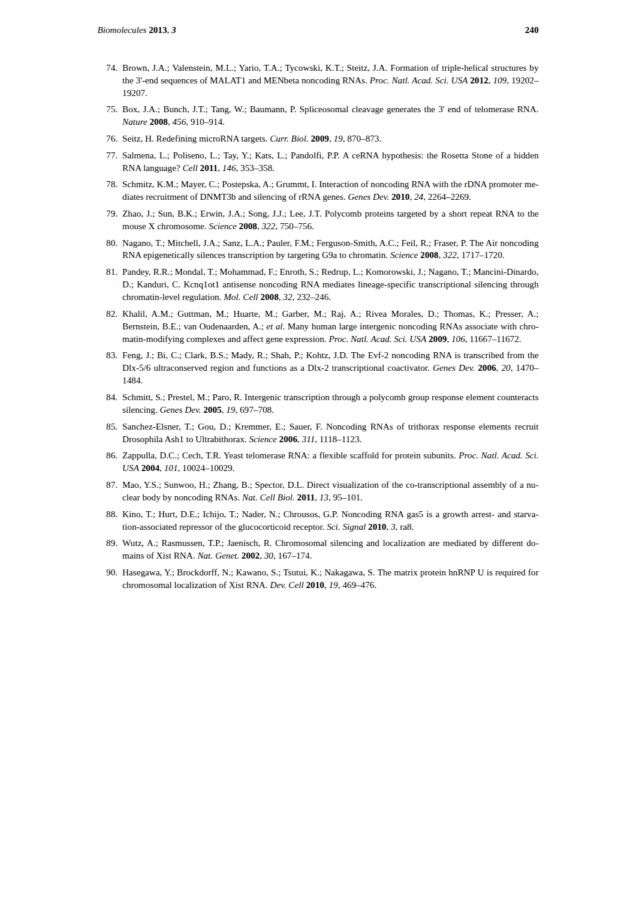Biomolecules 2013, 3
240
Brown, J.A.; Valenstein, M.L.; Yario, T.A.; Tycowski, K.T.; Steitz, J.A. Formation of triple-helical structures by the 3'-end sequences of MALAT1 and MENbeta noncoding RNAs. Proc. Natl. Acad. Sci. USA 2012, 109, 19202–19207.
Box, J.A.; Bunch, J.T.; Tang, W.; Baumann, P. Spliceosomal cleavage generates the 3' end of telomerase RNA. Nature 2008, 456, 910–914.
Seitz, H. Redefining microRNA targets. Curr. Biol. 2009, 19, 870–873.
Salmena, L.; Poliseno, L.; Tay, Y.; Kats, L.; Pandolfi, P.P. A ceRNA hypothesis: the Rosetta Stone of a hidden RNA language? Cell 2011, 146, 353–358.
Schmitz, K.M.; Mayer, C.; Postepska, A.; Grummt, I. Interaction of noncoding RNA with the rDNA promoter mediates recruitment of DNMT3b and silencing of rRNA genes. Genes Dev. 2010, 24, 2264–2269.
Zhao, J.; Sun, B.K.; Erwin, J.A.; Song, J.J.; Lee, J.T. Polycomb proteins targeted by a short repeat RNA to the mouse X chromosome. Science 2008, 322, 750–756.
Nagano, T.; Mitchell, J.A.; Sanz, L.A.; Pauler, F.M.; Ferguson-Smith, A.C.; Feil, R.; Fraser, P. The Air noncoding RNA epigenetically silences transcription by targeting G9a to chromatin. Science 2008, 322, 1717–1720.
Pandey, R.R.; Mondal, T.; Mohammad, F.; Enroth, S.; Redrup, L.; Komorowski, J.; Nagano, T.; Mancini-Dinardo, D.; Kanduri, C. Kcnq1ot1 antisense noncoding RNA mediates lineage-specific transcriptional silencing through chromatin-level regulation. Mol. Cell 2008, 32, 232–246.
Khalil, A.M.; Guttman, M.; Huarte, M.; Garber, M.; Raj, A.; Rivea Morales, D.; Thomas, K.; Presser, A.; Bernstein, B.E.; van Oudenaarden, A.; et al. Many human large intergenic noncoding RNAs associate with chromatin-modifying complexes and affect gene expression. Proc. Natl. Acad. Sci. USA 2009, 106, 11667–11672.
Feng, J.; Bi, C.; Clark, B.S.; Mady, R.; Shah, P.; Kohtz, J.D. The Evf-2 noncoding RNA is transcribed from the Dlx-5/6 ultraconserved region and functions as a Dlx-2 transcriptional coactivator. Genes Dev. 2006, 20, 1470–1484.
Schmitt, S.; Prestel, M.; Paro, R. Intergenic transcription through a polycomb group response element counteracts silencing. Genes Dev. 2005, 19, 697–708.
Sanchez-Elsner, T.; Gou, D.; Kremmer, E.; Sauer, F. Noncoding RNAs of trithorax response elements recruit Drosophila Ash1 to Ultrabithorax. Science 2006, 311, 1118–1123.
Zappulla, D.C.; Cech, T.R. Yeast telomerase RNA: a flexible scaffold for protein subunits. Proc. Natl. Acad. Sci. USA 2004, 101, 10024–10029.
Mao, Y.S.; Sunwoo, H.; Zhang, B.; Spector, D.L. Direct visualization of the co-transcriptional assembly of a nuclear body by noncoding RNAs. Nat. Cell Biol. 2011, 13, 95–101.
Kino, T.; Hurt, D.E.; Ichijo, T.; Nader, N.; Chrousos, G.P. Noncoding RNA gas5 is a growth arrest- and starvation-associated repressor of the glucocorticoid receptor. Sci. Signal 2010, 3, ra8.
Wutz, A.; Rasmussen, T.P.; Jaenisch, R. Chromosomal silencing and localization are mediated by different domains of Xist RNA. Nat. Genet. 2002, 30, 167–174.
Hasegawa, Y.; Brockdorff, N.; Kawano, S.; Tsutui, K.; Nakagawa, S. The matrix protein hnRNP U is required for chromosomal localization of Xist RNA. Dev. Cell 2010, 19, 469–476.